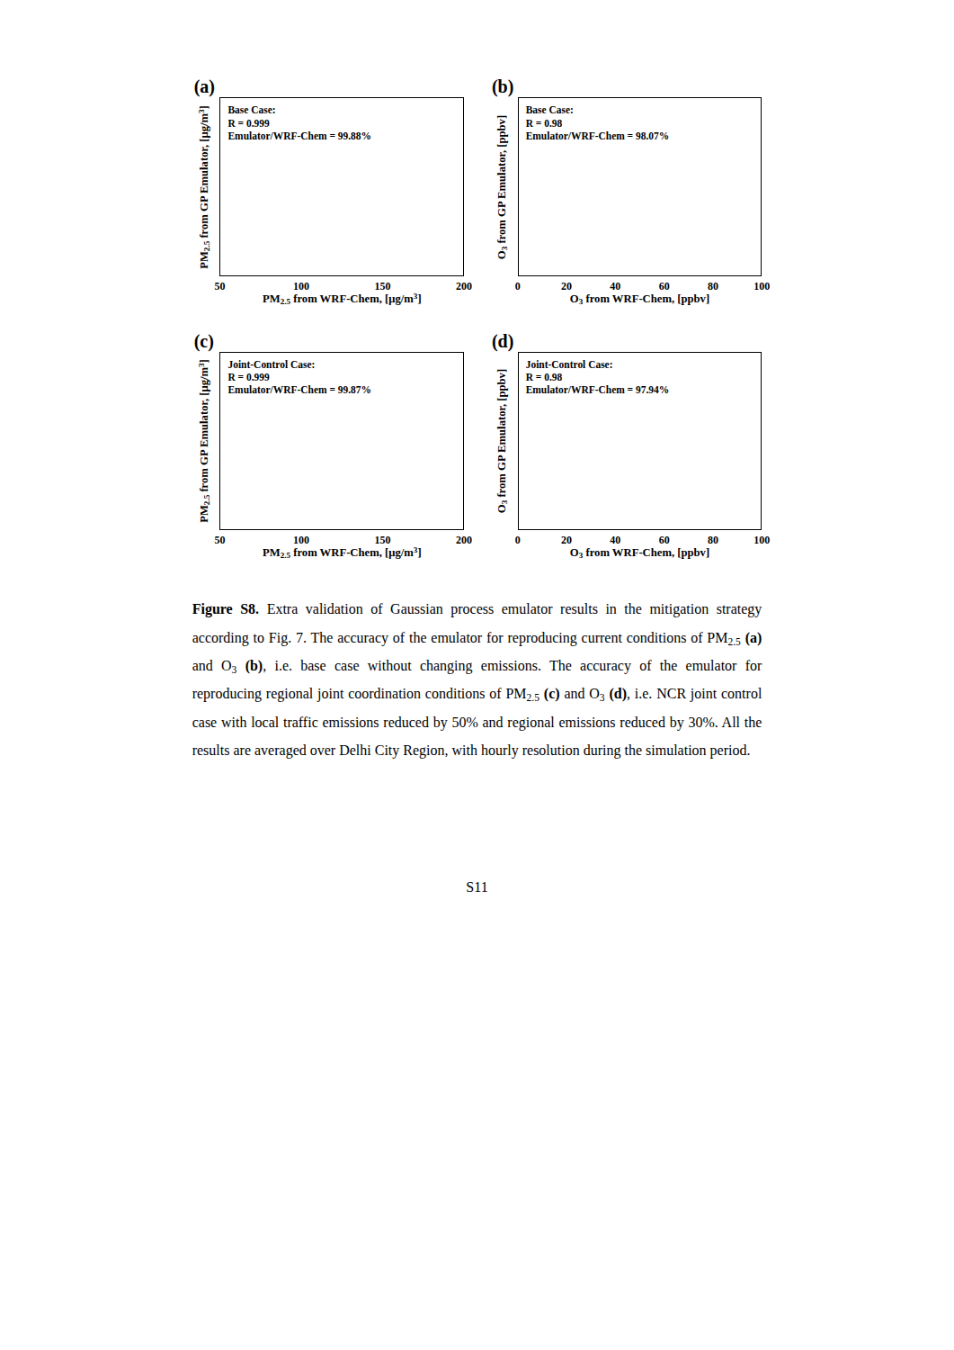(a)
PM2.5 from GP Emulator, [μg/m3]
Base Case:
R = 0.999
Emulator/WRF-Chem = 99.88%
50 100 150 200
PM2.5 from WRF-Chem, [μg/m3]
(b)
O3 from GP Emulator, [ppbv]
Base Case:
R = 0.98
Emulator/WRF-Chem = 98.07%
0 20 40 60 80 100
O3 from WRF-Chem, [ppbv]
(c)
PM2.5 from GP Emulator, [μg/m3]
Joint-Control Case:
R = 0.999
Emulator/WRF-Chem = 99.87%
50 100 150 200
PM2.5 from WRF-Chem, [μg/m3]
(d)
O3 from GP Emulator, [ppbv]
Joint-Control Case:
R = 0.98
Emulator/WRF-Chem = 97.94%
0 20 40 60 80 100
O3 from WRF-Chem, [ppbv]
Figure S8. Extra validation of Gaussian process emulator results in the mitigation strategy according to Fig. 7. The accuracy of the emulator for reproducing current conditions of PM2.5 (a) and O3 (b), i.e. base case without changing emissions. The accuracy of the emulator for reproducing regional joint coordination conditions of PM2.5 (c) and O3 (d), i.e. NCR joint control case with local traffic emissions reduced by 50% and regional emissions reduced by 30%. All the results are averaged over Delhi City Region, with hourly resolution during the simulation period.
S11